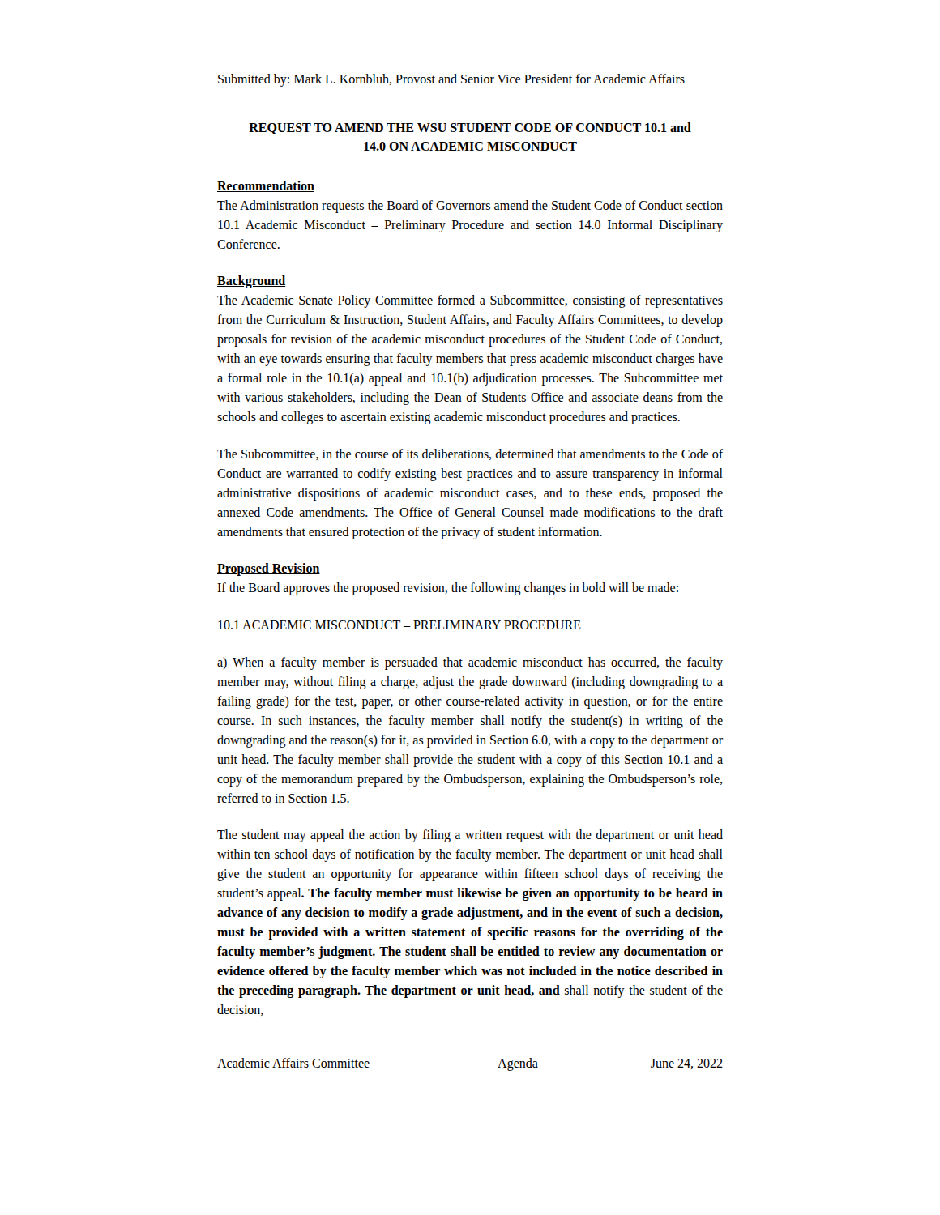Submitted by: Mark L. Kornbluh, Provost and Senior Vice President for Academic Affairs
REQUEST TO AMEND THE WSU STUDENT CODE OF CONDUCT 10.1 and 14.0 ON ACADEMIC MISCONDUCT
Recommendation
The Administration requests the Board of Governors amend the Student Code of Conduct section 10.1 Academic Misconduct – Preliminary Procedure and section 14.0 Informal Disciplinary Conference.
Background
The Academic Senate Policy Committee formed a Subcommittee, consisting of representatives from the Curriculum & Instruction, Student Affairs, and Faculty Affairs Committees, to develop proposals for revision of the academic misconduct procedures of the Student Code of Conduct, with an eye towards ensuring that faculty members that press academic misconduct charges have a formal role in the 10.1(a) appeal and 10.1(b) adjudication processes. The Subcommittee met with various stakeholders, including the Dean of Students Office and associate deans from the schools and colleges to ascertain existing academic misconduct procedures and practices.
The Subcommittee, in the course of its deliberations, determined that amendments to the Code of Conduct are warranted to codify existing best practices and to assure transparency in informal administrative dispositions of academic misconduct cases, and to these ends, proposed the annexed Code amendments. The Office of General Counsel made modifications to the draft amendments that ensured protection of the privacy of student information.
Proposed Revision
If the Board approves the proposed revision, the following changes in bold will be made:
10.1 ACADEMIC MISCONDUCT – PRELIMINARY PROCEDURE
a) When a faculty member is persuaded that academic misconduct has occurred, the faculty member may, without filing a charge, adjust the grade downward (including downgrading to a failing grade) for the test, paper, or other course-related activity in question, or for the entire course. In such instances, the faculty member shall notify the student(s) in writing of the downgrading and the reason(s) for it, as provided in Section 6.0, with a copy to the department or unit head. The faculty member shall provide the student with a copy of this Section 10.1 and a copy of the memorandum prepared by the Ombudsperson, explaining the Ombudsperson’s role, referred to in Section 1.5.
The student may appeal the action by filing a written request with the department or unit head within ten school days of notification by the faculty member. The department or unit head shall give the student an opportunity for appearance within fifteen school days of receiving the student’s appeal. The faculty member must likewise be given an opportunity to be heard in advance of any decision to modify a grade adjustment, and in the event of such a decision, must be provided with a written statement of specific reasons for the overriding of the faculty member’s judgment. The student shall be entitled to review any documentation or evidence offered by the faculty member which was not included in the notice described in the preceding paragraph. The department or unit head, and shall notify the student of the decision,
Academic Affairs Committee
Agenda
June 24, 2022